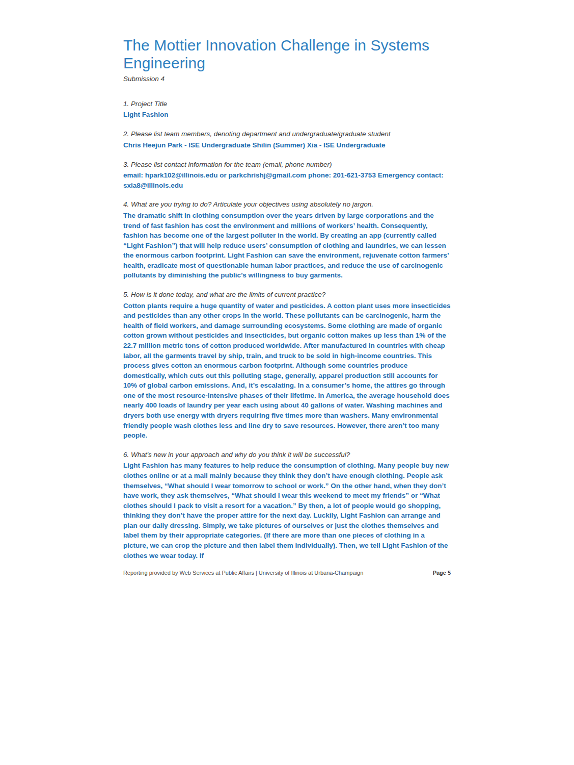The Mottier Innovation Challenge in Systems
Engineering
Submission 4
1. Project Title
Light Fashion
2. Please list team members, denoting department and undergraduate/graduate student
Chris Heejun Park - ISE Undergraduate Shilin (Summer) Xia - ISE Undergraduate
3. Please list contact information for the team (email, phone number)
email: hpark102@illinois.edu or parkchrishj@gmail.com phone: 201-621-3753 Emergency contact: sxia8@illinois.edu
4. What are you trying to do? Articulate your objectives using absolutely no jargon.
The dramatic shift in clothing consumption over the years driven by large corporations and the trend of fast fashion has cost the environment and millions of workers’ health. Consequently, fashion has become one of the largest polluter in the world. By creating an app (currently called “Light Fashion”) that will help reduce users’ consumption of clothing and laundries, we can lessen the enormous carbon footprint. Light Fashion can save the environment, rejuvenate cotton farmers’ health, eradicate most of questionable human labor practices, and reduce the use of carcinogenic pollutants by diminishing the public’s willingness to buy garments.
5. How is it done today, and what are the limits of current practice?
Cotton plants require a huge quantity of water and pesticides. A cotton plant uses more insecticides and pesticides than any other crops in the world. These pollutants can be carcinogenic, harm the health of field workers, and damage surrounding ecosystems. Some clothing are made of organic cotton grown without pesticides and insecticides, but organic cotton makes up less than 1% of the 22.7 million metric tons of cotton produced worldwide. After manufactured in countries with cheap labor, all the garments travel by ship, train, and truck to be sold in high-income countries. This process gives cotton an enormous carbon footprint. Although some countries produce domestically, which cuts out this polluting stage, generally, apparel production still accounts for 10% of global carbon emissions. And, it’s escalating. In a consumer’s home, the attires go through one of the most resource-intensive phases of their lifetime. In America, the average household does nearly 400 loads of laundry per year each using about 40 gallons of water. Washing machines and dryers both use energy with dryers requiring five times more than washers. Many environmental friendly people wash clothes less and line dry to save resources. However, there aren’t too many people.
6. What's new in your approach and why do you think it will be successful?
Light Fashion has many features to help reduce the consumption of clothing. Many people buy new clothes online or at a mall mainly because they think they don’t have enough clothing. People ask themselves, “What should I wear tomorrow to school or work.” On the other hand, when they don’t have work, they ask themselves, “What should I wear this weekend to meet my friends” or “What clothes should I pack to visit a resort for a vacation.” By then, a lot of people would go shopping, thinking they don’t have the proper attire for the next day. Luckily, Light Fashion can arrange and plan our daily dressing. Simply, we take pictures of ourselves or just the clothes themselves and label them by their appropriate categories. (If there are more than one pieces of clothing in a picture, we can crop the picture and then label them individually). Then, we tell Light Fashion of the clothes we wear today. If
Reporting provided by Web Services at Public Affairs | University of Illinois at Urbana-Champaign Page 5